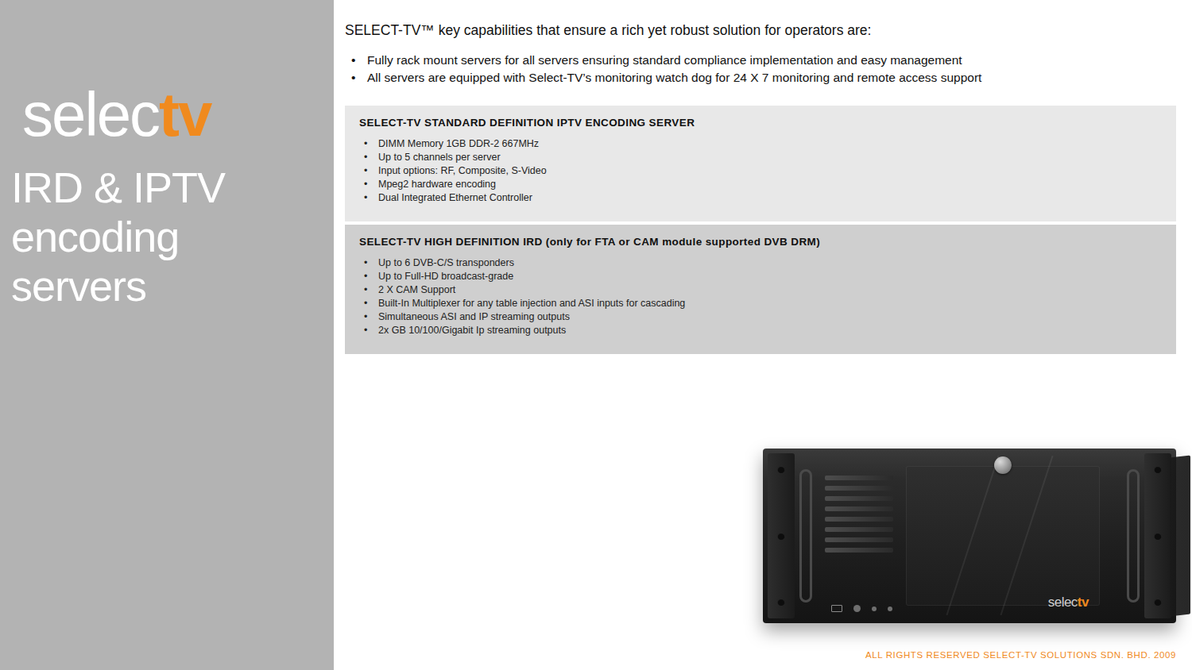selectv
IRD & IPTV
encoding
servers
SELECT-TV™ key capabilities that ensure a rich yet robust solution for operators are:
Fully rack mount servers for all servers ensuring standard compliance implementation and easy management
All servers are equipped with Select-TV’s monitoring watch dog for 24 X 7 monitoring and remote access support
SELECT-TV STANDARD DEFINITION IPTV ENCODING SERVER
DIMM Memory 1GB DDR-2 667MHz
Up to 5 channels per server
Input options: RF, Composite, S-Video
Mpeg2 hardware encoding
Dual Integrated Ethernet Controller
SELECT-TV HIGH DEFINITION IRD (only for FTA or CAM module supported DVB DRM)
Up to 6 DVB-C/S transponders
Up to Full-HD broadcast-grade
2 X CAM Support
Built-In Multiplexer for any table injection and ASI inputs for cascading
Simultaneous ASI and IP streaming outputs
2x GB 10/100/Gigabit Ip streaming outputs
selectv
ALL RIGHTS RESERVED SELECT-TV SOLUTIONS SDN. BHD. 2009